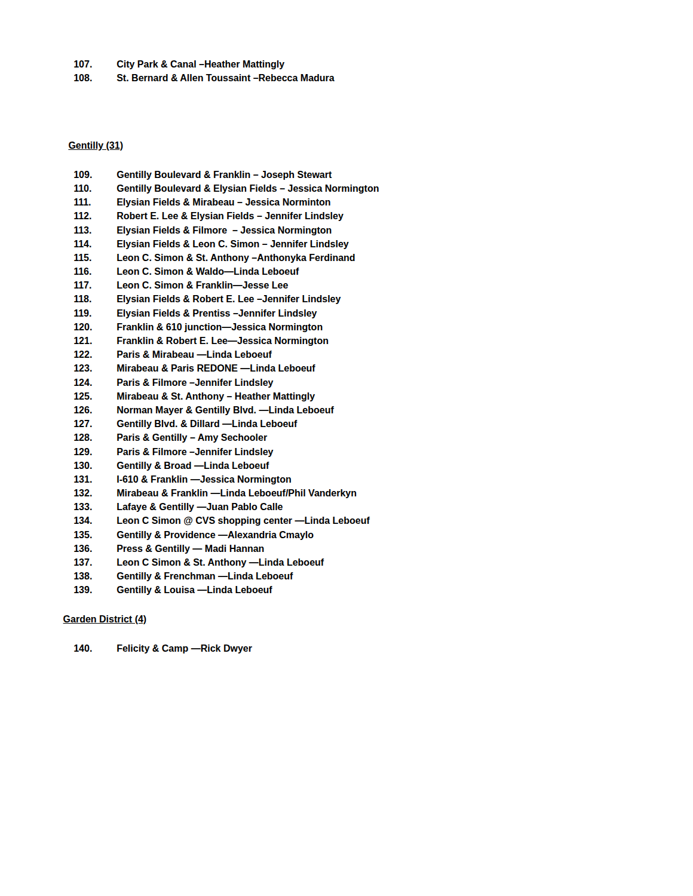107. City Park & Canal –Heather Mattingly
108. St. Bernard & Allen Toussaint –Rebecca Madura
Gentilly (31)
109. Gentilly Boulevard & Franklin – Joseph Stewart
110. Gentilly Boulevard & Elysian Fields – Jessica Normington
111. Elysian Fields & Mirabeau – Jessica Norminton
112. Robert E. Lee & Elysian Fields – Jennifer Lindsley
113. Elysian Fields & Filmore – Jessica Normington
114. Elysian Fields & Leon C. Simon – Jennifer Lindsley
115. Leon C. Simon & St. Anthony –Anthonyka Ferdinand
116. Leon C. Simon & Waldo—Linda Leboeuf
117. Leon C. Simon & Franklin—Jesse Lee
118. Elysian Fields & Robert E. Lee –Jennifer Lindsley
119. Elysian Fields & Prentiss –Jennifer Lindsley
120. Franklin & 610 junction—Jessica Normington
121. Franklin & Robert E. Lee—Jessica Normington
122. Paris & Mirabeau —Linda Leboeuf
123. Mirabeau & Paris REDONE —Linda Leboeuf
124. Paris & Filmore –Jennifer Lindsley
125. Mirabeau & St. Anthony – Heather Mattingly
126. Norman Mayer & Gentilly Blvd. —Linda Leboeuf
127. Gentilly Blvd. & Dillard —Linda Leboeuf
128. Paris & Gentilly – Amy Sechooler
129. Paris & Filmore –Jennifer Lindsley
130. Gentilly & Broad —Linda Leboeuf
131. I-610 & Franklin —Jessica Normington
132. Mirabeau & Franklin —Linda Leboeuf/Phil Vanderkyn
133. Lafaye & Gentilly —Juan Pablo Calle
134. Leon C Simon @ CVS shopping center —Linda Leboeuf
135. Gentilly & Providence —Alexandria Cmaylo
136. Press & Gentilly — Madi Hannan
137. Leon C Simon & St. Anthony —Linda Leboeuf
138. Gentilly & Frenchman —Linda Leboeuf
139. Gentilly & Louisa —Linda Leboeuf
Garden District (4)
140. Felicity & Camp —Rick Dwyer